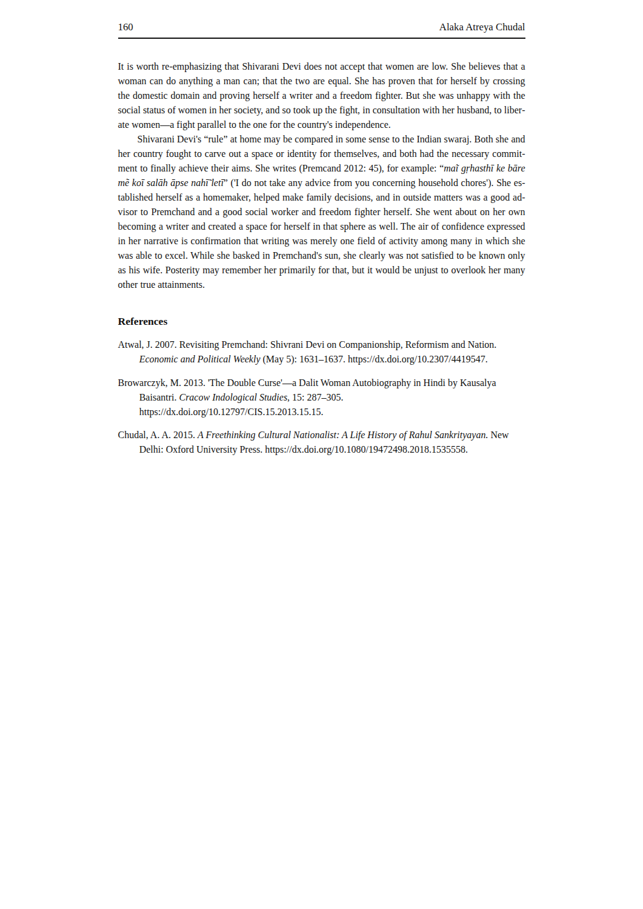160 Alaka Atreya Chudal
It is worth re-emphasizing that Shivarani Devi does not accept that women are low. She believes that a woman can do anything a man can; that the two are equal. She has proven that for herself by crossing the domestic domain and proving herself a writer and a freedom fighter. But she was unhappy with the social status of women in her society, and so took up the fight, in consultation with her husband, to liberate women—a fight parallel to the one for the country's independence.
Shivarani Devi's “rule” at home may be compared in some sense to the Indian swaraj. Both she and her country fought to carve out a space or identity for themselves, and both had the necessary commitment to finally achieve their aims. She writes (Premcand 2012: 45), for example: “maĩ gṛhasthī ke bāre mẽ koī salāh āpse nahī̃ letī” ('I do not take any advice from you concerning household chores'). She established herself as a homemaker, helped make family decisions, and in outside matters was a good advisor to Premchand and a good social worker and freedom fighter herself. She went about on her own becoming a writer and created a space for herself in that sphere as well. The air of confidence expressed in her narrative is confirmation that writing was merely one field of activity among many in which she was able to excel. While she basked in Premchand's sun, she clearly was not satisfied to be known only as his wife. Posterity may remember her primarily for that, but it would be unjust to overlook her many other true attainments.
References
Atwal, J. 2007. Revisiting Premchand: Shivrani Devi on Companionship, Reformism and Nation. Economic and Political Weekly (May 5): 1631–1637. https://dx.doi.org/10.2307/4419547.
Browarczyk, M. 2013. 'The Double Curse'—a Dalit Woman Autobiography in Hindi by Kausalya Baisantri. Cracow Indological Studies, 15: 287–305. https://dx.doi.org/10.12797/CIS.15.2013.15.15.
Chudal, A. A. 2015. A Freethinking Cultural Nationalist: A Life History of Rahul Sankrityayan. New Delhi: Oxford University Press. https://dx.doi.org/10.1080/19472498.2018.1535558.